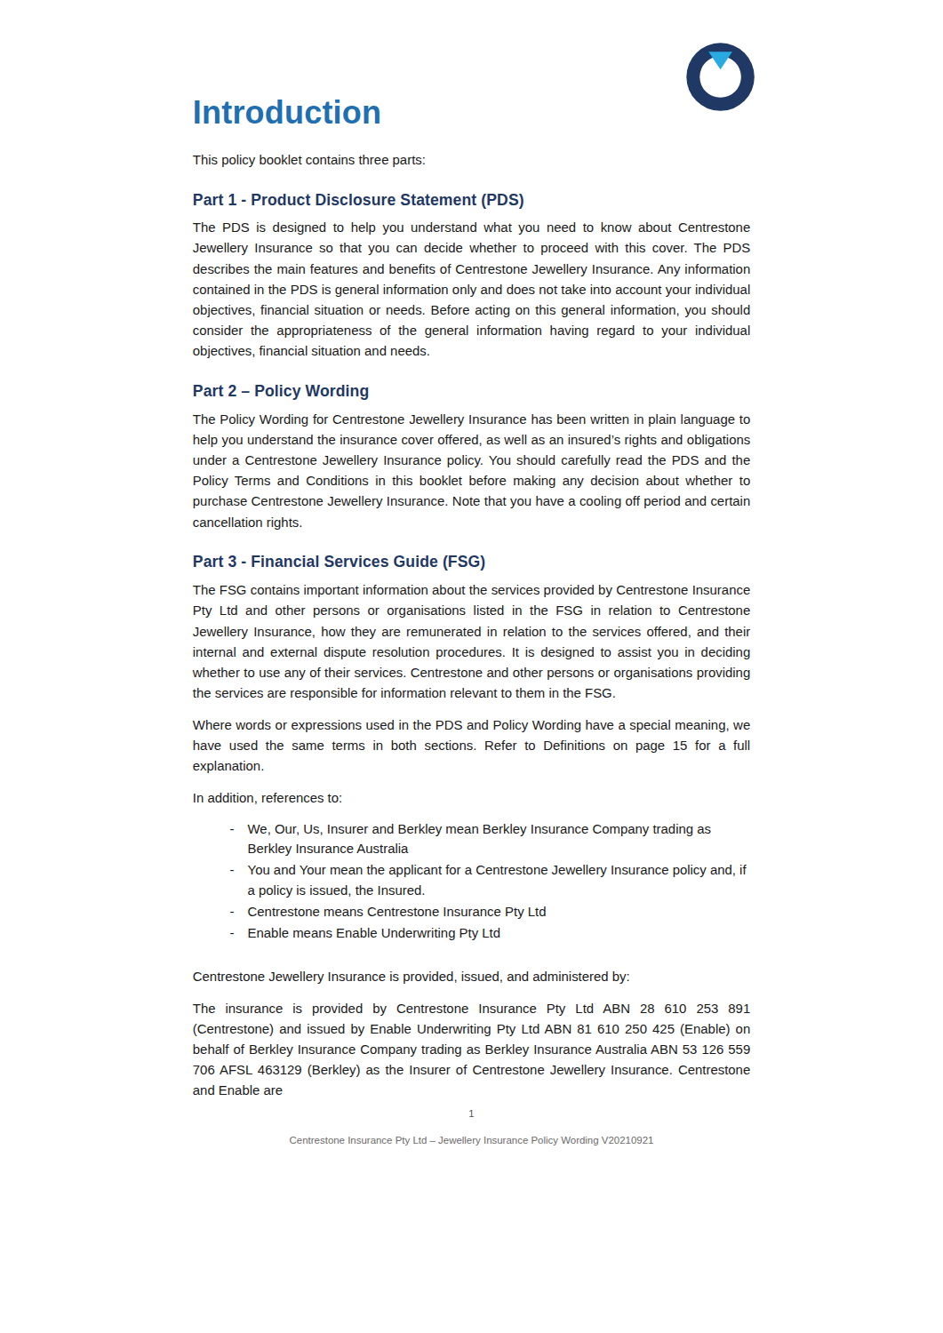Centrestone logo
Introduction
This policy booklet contains three parts:
Part 1 - Product Disclosure Statement (PDS)
The PDS is designed to help you understand what you need to know about Centrestone Jewellery Insurance so that you can decide whether to proceed with this cover. The PDS describes the main features and benefits of Centrestone Jewellery Insurance. Any information contained in the PDS is general information only and does not take into account your individual objectives, financial situation or needs. Before acting on this general information, you should consider the appropriateness of the general information having regard to your individual objectives, financial situation and needs.
Part 2 – Policy Wording
The Policy Wording for Centrestone Jewellery Insurance has been written in plain language to help you understand the insurance cover offered, as well as an insured’s rights and obligations under a Centrestone Jewellery Insurance policy. You should carefully read the PDS and the Policy Terms and Conditions in this booklet before making any decision about whether to purchase Centrestone Jewellery Insurance. Note that you have a cooling off period and certain cancellation rights.
Part 3 - Financial Services Guide (FSG)
The FSG contains important information about the services provided by Centrestone Insurance Pty Ltd and other persons or organisations listed in the FSG in relation to Centrestone Jewellery Insurance, how they are remunerated in relation to the services offered, and their internal and external dispute resolution procedures. It is designed to assist you in deciding whether to use any of their services. Centrestone and other persons or organisations providing the services are responsible for information relevant to them in the FSG.
Where words or expressions used in the PDS and Policy Wording have a special meaning, we have used the same terms in both sections. Refer to Definitions on page 15 for a full explanation.
In addition, references to:
We, Our, Us, Insurer and Berkley mean Berkley Insurance Company trading as Berkley Insurance Australia
You and Your mean the applicant for a Centrestone Jewellery Insurance policy and, if a policy is issued, the Insured.
Centrestone means Centrestone Insurance Pty Ltd
Enable means Enable Underwriting Pty Ltd
Centrestone Jewellery Insurance is provided, issued, and administered by:
The insurance is provided by Centrestone Insurance Pty Ltd ABN 28 610 253 891 (Centrestone) and issued by Enable Underwriting Pty Ltd ABN 81 610 250 425 (Enable) on behalf of Berkley Insurance Company trading as Berkley Insurance Australia ABN 53 126 559 706 AFSL 463129 (Berkley) as the Insurer of Centrestone Jewellery Insurance. Centrestone and Enable are
1
Centrestone Insurance Pty Ltd – Jewellery Insurance Policy Wording V20210921